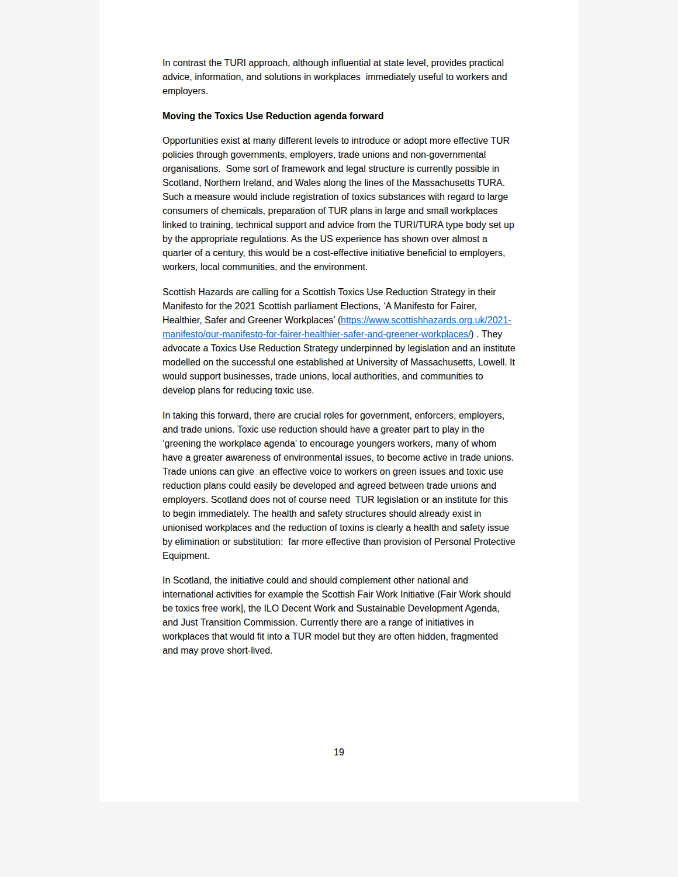In contrast the TURI approach, although influential at state level, provides practical advice, information, and solutions in workplaces immediately useful to workers and employers.
Moving the Toxics Use Reduction agenda forward
Opportunities exist at many different levels to introduce or adopt more effective TUR policies through governments, employers, trade unions and non-governmental organisations. Some sort of framework and legal structure is currently possible in Scotland, Northern Ireland, and Wales along the lines of the Massachusetts TURA. Such a measure would include registration of toxics substances with regard to large consumers of chemicals, preparation of TUR plans in large and small workplaces linked to training, technical support and advice from the TURI/TURA type body set up by the appropriate regulations. As the US experience has shown over almost a quarter of a century, this would be a cost-effective initiative beneficial to employers, workers, local communities, and the environment.
Scottish Hazards are calling for a Scottish Toxics Use Reduction Strategy in their Manifesto for the 2021 Scottish parliament Elections, ‘A Manifesto for Fairer, Healthier, Safer and Greener Workplaces’ (https://www.scottishhazards.org.uk/2021-manifesto/our-manifesto-for-fairer-healthier-safer-and-greener-workplaces/) . They advocate a Toxics Use Reduction Strategy underpinned by legislation and an institute modelled on the successful one established at University of Massachusetts, Lowell. It would support businesses, trade unions, local authorities, and communities to develop plans for reducing toxic use.
In taking this forward, there are crucial roles for government, enforcers, employers, and trade unions. Toxic use reduction should have a greater part to play in the ‘greening the workplace agenda’ to encourage youngers workers, many of whom have a greater awareness of environmental issues, to become active in trade unions. Trade unions can give an effective voice to workers on green issues and toxic use reduction plans could easily be developed and agreed between trade unions and employers. Scotland does not of course need TUR legislation or an institute for this to begin immediately. The health and safety structures should already exist in unionised workplaces and the reduction of toxins is clearly a health and safety issue by elimination or substitution: far more effective than provision of Personal Protective Equipment.
In Scotland, the initiative could and should complement other national and international activities for example the Scottish Fair Work Initiative (Fair Work should be toxics free work], the ILO Decent Work and Sustainable Development Agenda, and Just Transition Commission. Currently there are a range of initiatives in workplaces that would fit into a TUR model but they are often hidden, fragmented and may prove short-lived.
19